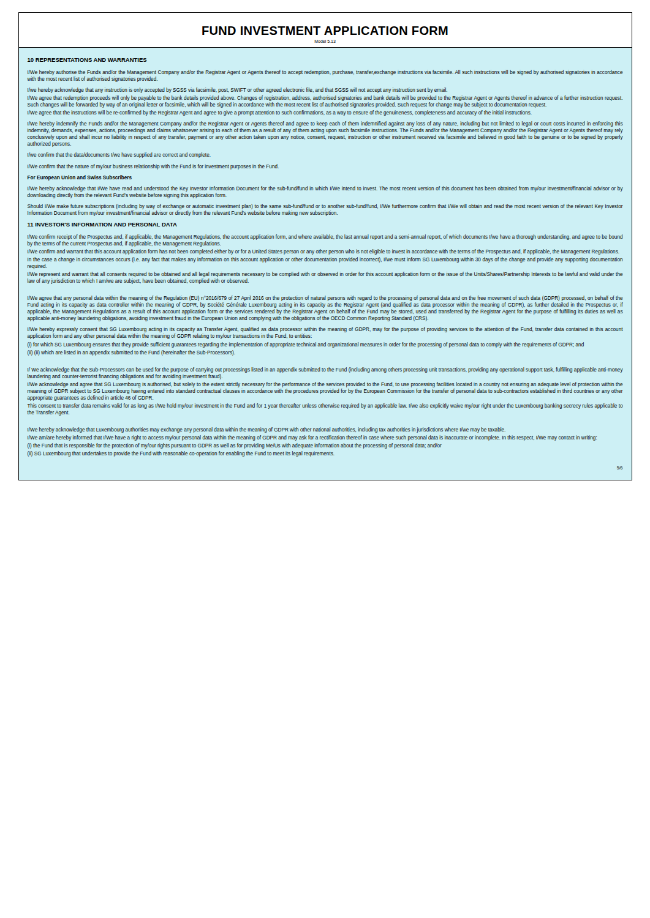FUND INVESTMENT APPLICATION FORM
Model 5.13
10 REPRESENTATIONS AND WARRANTIES
I/We hereby authorise the Funds and/or the Management Company and/or the Registrar Agent or Agents thereof to accept redemption, purchase, transfer,exchange instructions via facsimile. All such instructions will be signed by authorised signatories in accordance with the most recent list of authorised signatories provided.
I/we hereby acknowledge that any instruction is only accepted by SGSS via facsimile, post, SWIFT or other agreed electronic file, and that SGSS will not accept any instruction sent by email.
I/We agree that redemption proceeds will only be payable to the bank details provided above. Changes of registration, address, authorised signatories and bank details will be provided to the Registrar Agent or Agents thereof in advance of a further instruction request. Such changes will be forwarded by way of an original letter or facsimile, which will be signed in accordance with the most recent list of authorised signatories provided. Such request for change may be subject to documentation request.
I/We agree that the instructions will be re-confirmed by the Registrar Agent and agree to give a prompt attention to such confirmations, as a way to ensure of the genuineness, completeness and accuracy of the initial instructions.
I/We hereby indemnify the Funds and/or the Management Company and/or the Registrar Agent or Agents thereof and agree to keep each of them indemnified against any loss of any nature, including but not limited to legal or court costs incurred in enforcing this indemnity, demands, expenses, actions, proceedings and claims whatsoever arising to each of them as a result of any of them acting upon such facsimile instructions. The Funds and/or the Management Company and/or the Registrar Agent or Agents thereof may rely conclusively upon and shall incur no liability in respect of any transfer, payment or any other action taken upon any notice, consent, request, instruction or other instrument received via facsimile and believed in good faith to be genuine or to be signed by properly authorized persons.
I/we confirm that the data/documents I/we have supplied are correct and complete.
I/We confirm that the nature of my/our business relationship with the Fund is for investment purposes in the Fund.
For European Union and Swiss Subscribers
I/We hereby acknowledge that I/We have read and understood the Key Investor Information Document for the sub-fund/fund in which I/We intend to invest. The most recent version of this document has been obtained from my/our investment/financial advisor or by downloading directly from the relevant Fund's website before signing this application form.
Should I/We make future subscriptions (including by way of exchange or automatic investment plan) to the same sub-fund/fund or to another sub-fund/fund, I/We furthermore confirm that I/We will obtain and read the most recent version of the relevant Key Investor Information Document from my/our investment/financial advisor or directly from the relevant Fund's website before making new subscription.
11 INVESTOR'S INFORMATION AND PERSONAL DATA
I/We confirm receipt of the Prospectus and, if applicable, the Management Regulations, the account application form, and where available, the last annual report and a semi-annual report, of which documents I/we have a thorough understanding, and agree to be bound by the terms of the current Prospectus and, if applicable, the Management Regulations.
I/We confirm and warrant that this account application form has not been completed either by or for a United States person or any other person who is not eligible to invest in accordance with the terms of the Prospectus and, if applicable, the Management Regulations.
In the case a change in circumstances occurs (i.e. any fact that makes any information on this account application or other documentation provided incorrect), I/we must inform SG Luxembourg within 30 days of the change and provide any supporting documentation required.
I/We represent and warrant that all consents required to be obtained and all legal requirements necessary to be complied with or observed in order for this account application form or the issue of the Units/Shares/Partnership Interests to be lawful and valid under the law of any jurisdiction to which I am/we are subject, have been obtained, complied with or observed.
I/We agree that any personal data within the meaning of the Regulation (EU) n°2016/679 of 27 April 2016 on the protection of natural persons with regard to the processing of personal data and on the free movement of such data (GDPR) processed, on behalf of the Fund acting in its capacity as data controller within the meaning of GDPR, by Société Générale Luxembourg acting in its capacity as the Registrar Agent (and qualified as data processor within the meaning of GDPR), as further detailed in the Prospectus or, if applicable, the Management Regulations as a result of this account application form or the services rendered by the Registrar Agent on behalf of the Fund may be stored, used and transferred by the Registrar Agent for the purpose of fulfilling its duties as well as applicable anti-money laundering obligations, avoiding investment fraud in the European Union and complying with the obligations of the OECD Common Reporting Standard (CRS).
I/We hereby expressly consent that SG Luxembourg acting in its capacity as Transfer Agent, qualified as data processor within the meaning of GDPR, may for the purpose of providing services to the attention of the Fund, transfer data contained in this account application form and any other personal data within the meaning of GDPR relating to my/our transactions in the Fund, to entities:
(i) for which SG Luxembourg ensures that they provide sufficient guarantees regarding the implementation of appropriate technical and organizational measures in order for the processing of personal data to comply with the requirements of GDPR; and
(ii) (ii) which are listed in an appendix submitted to the Fund (hereinafter the Sub-Processors).
I/ We acknowledge that the Sub-Processors can be used for the purpose of carrying out processings listed in an appendix submitted to the Fund (including among others processing unit transactions, providing any operational support task, fulfilling applicable anti-money laundering and counter-terrorist financing obligations and for avoiding investment fraud).
I/We acknowledge and agree that SG Luxembourg is authorised, but solely to the extent strictly necessary for the performance of the services provided to the Fund, to use processing facilities located in a country not ensuring an adequate level of protection within the meaning of GDPR subject to SG Luxembourg having entered into standard contractual clauses in accordance with the procedures provided for by the European Commission for the transfer of personal data to sub-contractors established in third countries or any other appropriate guarantees as defined in article 46 of GDPR.
This consent to transfer data remains valid for as long as I/We hold my/our investment in the Fund and for 1 year thereafter unless otherwise required by an applicable law. I/we also explicitly waive my/our right under the Luxembourg banking secrecy rules applicable to the Transfer Agent.
I/We hereby acknowledge that Luxembourg authorities may exchange any personal data within the meaning of GDPR with other national authorities, including tax authorities in jurisdictions where I/we may be taxable.
I/We am/are hereby informed that I/We have a right to access my/our personal data within the meaning of GDPR and may ask for a rectification thereof in case where such personal data is inaccurate or incomplete. In this respect, I/We may contact in writing:
(i) the Fund that is responsible for the protection of my/our rights pursuant to GDPR as well as for providing Me/Us with adequate information about the processing of personal data; and/or
(ii) SG Luxembourg that undertakes to provide the Fund with reasonable co-operation for enabling the Fund to meet its legal requirements.
5/6